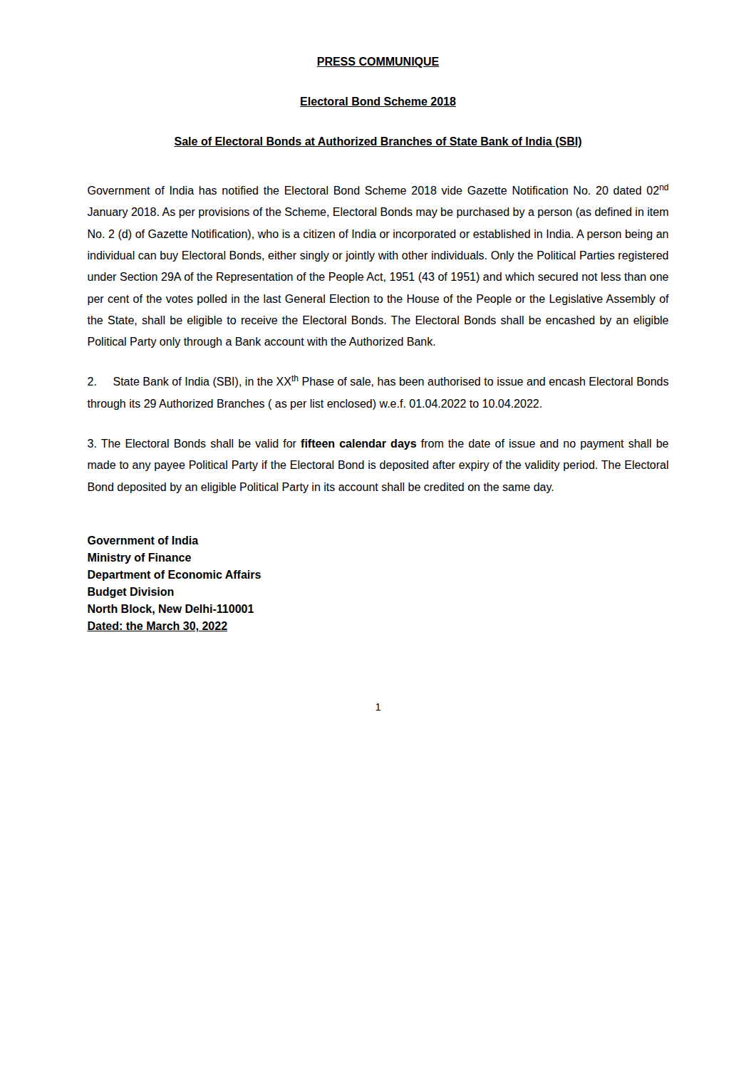PRESS COMMUNIQUE
Electoral Bond Scheme 2018
Sale of Electoral Bonds at Authorized Branches of State Bank of India (SBI)
Government of India has notified the Electoral Bond Scheme 2018 vide Gazette Notification No. 20 dated 02nd January 2018. As per provisions of the Scheme, Electoral Bonds may be purchased by a person (as defined in item No. 2 (d) of Gazette Notification), who is a citizen of India or incorporated or established in India. A person being an individual can buy Electoral Bonds, either singly or jointly with other individuals. Only the Political Parties registered under Section 29A of the Representation of the People Act, 1951 (43 of 1951) and which secured not less than one per cent of the votes polled in the last General Election to the House of the People or the Legislative Assembly of the State, shall be eligible to receive the Electoral Bonds. The Electoral Bonds shall be encashed by an eligible Political Party only through a Bank account with the Authorized Bank.
2. State Bank of India (SBI), in the XXth Phase of sale, has been authorised to issue and encash Electoral Bonds through its 29 Authorized Branches ( as per list enclosed) w.e.f. 01.04.2022 to 10.04.2022.
3. The Electoral Bonds shall be valid for fifteen calendar days from the date of issue and no payment shall be made to any payee Political Party if the Electoral Bond is deposited after expiry of the validity period. The Electoral Bond deposited by an eligible Political Party in its account shall be credited on the same day.
Government of India
Ministry of Finance
Department of Economic Affairs
Budget Division
North Block, New Delhi-110001
Dated: the March 30, 2022
1